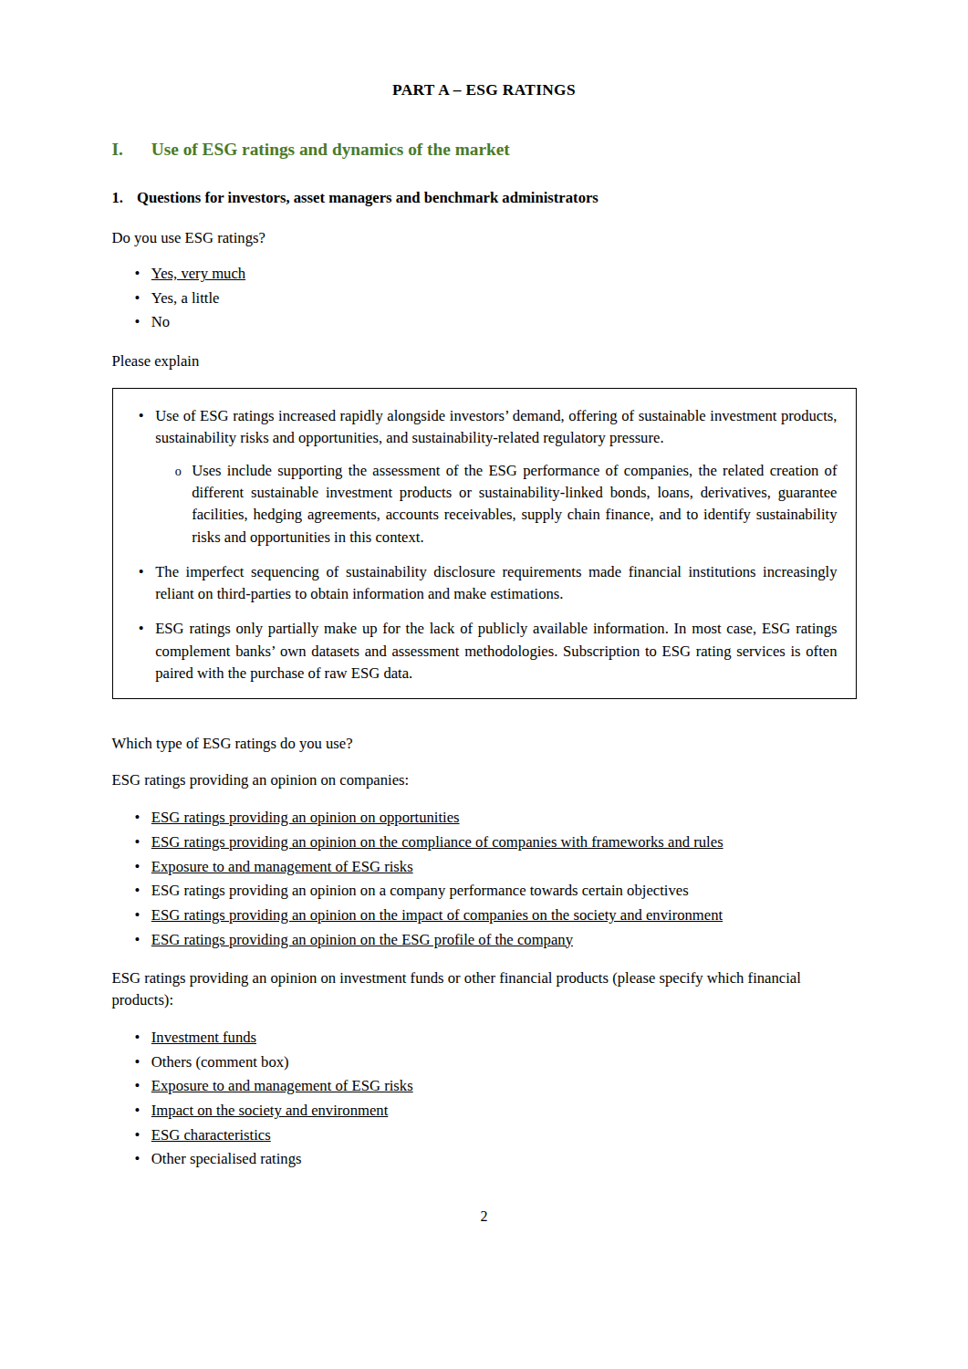PART A – ESG RATINGS
I. Use of ESG ratings and dynamics of the market
1. Questions for investors, asset managers and benchmark administrators
Do you use ESG ratings?
Yes, very much
Yes, a little
No
Please explain
Use of ESG ratings increased rapidly alongside investors’ demand, offering of sustainable investment products, sustainability risks and opportunities, and sustainability-related regulatory pressure.
Uses include supporting the assessment of the ESG performance of companies, the related creation of different sustainable investment products or sustainability-linked bonds, loans, derivatives, guarantee facilities, hedging agreements, accounts receivables, supply chain finance, and to identify sustainability risks and opportunities in this context.
The imperfect sequencing of sustainability disclosure requirements made financial institutions increasingly reliant on third-parties to obtain information and make estimations.
ESG ratings only partially make up for the lack of publicly available information. In most case, ESG ratings complement banks’ own datasets and assessment methodologies. Subscription to ESG rating services is often paired with the purchase of raw ESG data.
Which type of ESG ratings do you use?
ESG ratings providing an opinion on companies:
ESG ratings providing an opinion on opportunities
ESG ratings providing an opinion on the compliance of companies with frameworks and rules
Exposure to and management of ESG risks
ESG ratings providing an opinion on a company performance towards certain objectives
ESG ratings providing an opinion on the impact of companies on the society and environment
ESG ratings providing an opinion on the ESG profile of the company
ESG ratings providing an opinion on investment funds or other financial products (please specify which financial products):
Investment funds
Others (comment box)
Exposure to and management of ESG risks
Impact on the society and environment
ESG characteristics
Other specialised ratings
2